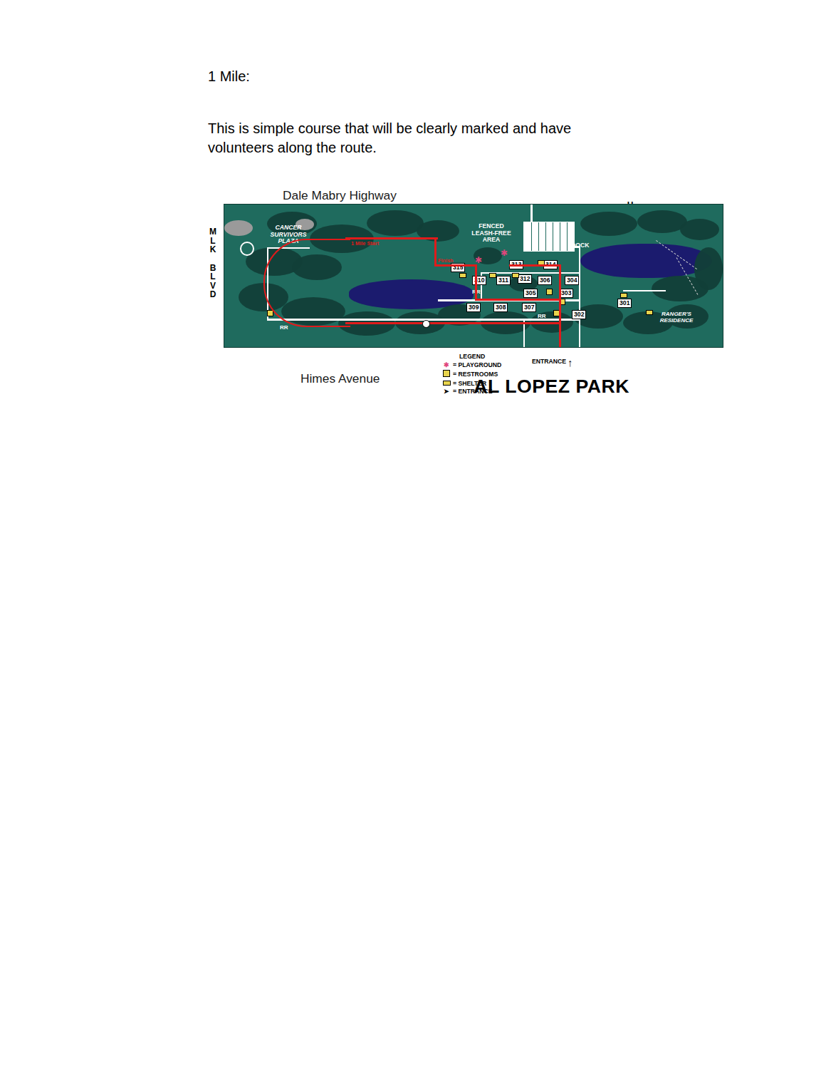1 Mile:
This is simple course that will be clearly marked and have volunteers along the route.
Dale Mabry Highway
Himes Avenue
M
L
K
B
L
V
D
H
I
L
L
S
B
O
R
O
U
G
H
A
V
E
FENCED
LEASH-FREE
AREA
CANCER
SURVIVORS
PLAZA
DOCK
RANGER'S
RESIDENCE
✱
✱
315
310
311
312
313
314
306
305
304
303
309
308
307
302
301
RR
RR
RR
1 Mile Start
Finish
ENTRANCE
↑
LEGEND
✱= PLAYGROUND
= RESTROOMS
= SHELTER
➤= ENTRANCE
AL LOPEZ PARK